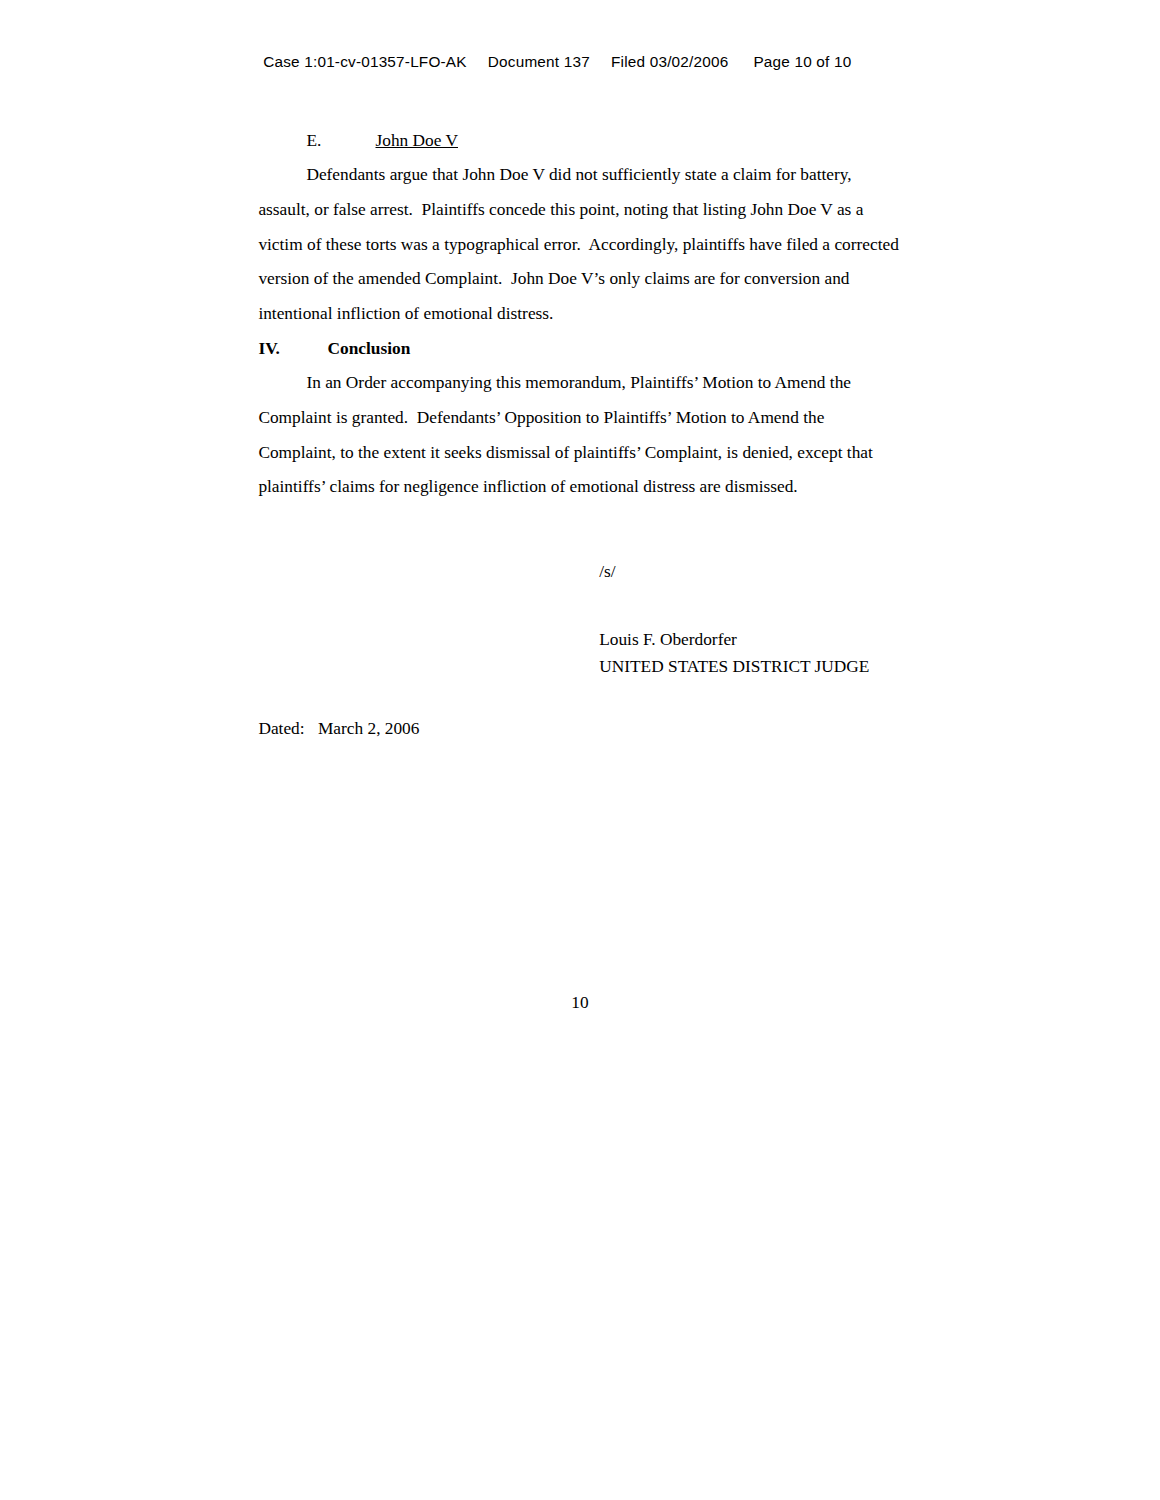Case 1:01-cv-01357-LFO-AK Document 137 Filed 03/02/2006 Page 10 of 10
E. John Doe V
Defendants argue that John Doe V did not sufficiently state a claim for battery, assault, or false arrest. Plaintiffs concede this point, noting that listing John Doe V as a victim of these torts was a typographical error. Accordingly, plaintiffs have filed a corrected version of the amended Complaint. John Doe V’s only claims are for conversion and intentional infliction of emotional distress.
IV. Conclusion
In an Order accompanying this memorandum, Plaintiffs’ Motion to Amend the Complaint is granted. Defendants’ Opposition to Plaintiffs’ Motion to Amend the Complaint, to the extent it seeks dismissal of plaintiffs’ Complaint, is denied, except that plaintiffs’ claims for negligence infliction of emotional distress are dismissed.
/s/
Louis F. Oberdorfer
UNITED STATES DISTRICT JUDGE
Dated: March 2, 2006
10